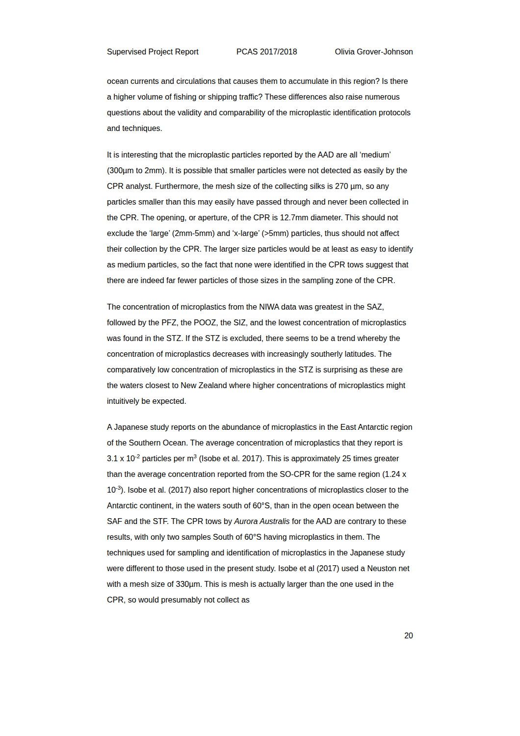Supervised Project Report PCAS 2017/2018 Olivia Grover-Johnson
ocean currents and circulations that causes them to accumulate in this region? Is there a higher volume of fishing or shipping traffic? These differences also raise numerous questions about the validity and comparability of the microplastic identification protocols and techniques.
It is interesting that the microplastic particles reported by the AAD are all ‘medium’ (300µm to 2mm). It is possible that smaller particles were not detected as easily by the CPR analyst. Furthermore, the mesh size of the collecting silks is 270 µm, so any particles smaller than this may easily have passed through and never been collected in the CPR. The opening, or aperture, of the CPR is 12.7mm diameter. This should not exclude the ‘large’ (2mm-5mm) and ‘x-large’ (>5mm) particles, thus should not affect their collection by the CPR. The larger size particles would be at least as easy to identify as medium particles, so the fact that none were identified in the CPR tows suggest that there are indeed far fewer particles of those sizes in the sampling zone of the CPR.
The concentration of microplastics from the NIWA data was greatest in the SAZ, followed by the PFZ, the POOZ, the SIZ, and the lowest concentration of microplastics was found in the STZ. If the STZ is excluded, there seems to be a trend whereby the concentration of microplastics decreases with increasingly southerly latitudes. The comparatively low concentration of microplastics in the STZ is surprising as these are the waters closest to New Zealand where higher concentrations of microplastics might intuitively be expected.
A Japanese study reports on the abundance of microplastics in the East Antarctic region of the Southern Ocean. The average concentration of microplastics that they report is 3.1 x 10-2 particles per m3 (Isobe et al. 2017). This is approximately 25 times greater than the average concentration reported from the SO-CPR for the same region (1.24 x 10-3). Isobe et al. (2017) also report higher concentrations of microplastics closer to the Antarctic continent, in the waters south of 60°S, than in the open ocean between the SAF and the STF. The CPR tows by Aurora Australis for the AAD are contrary to these results, with only two samples South of 60°S having microplastics in them. The techniques used for sampling and identification of microplastics in the Japanese study were different to those used in the present study. Isobe et al (2017) used a Neuston net with a mesh size of 330µm. This is mesh is actually larger than the one used in the CPR, so would presumably not collect as
20